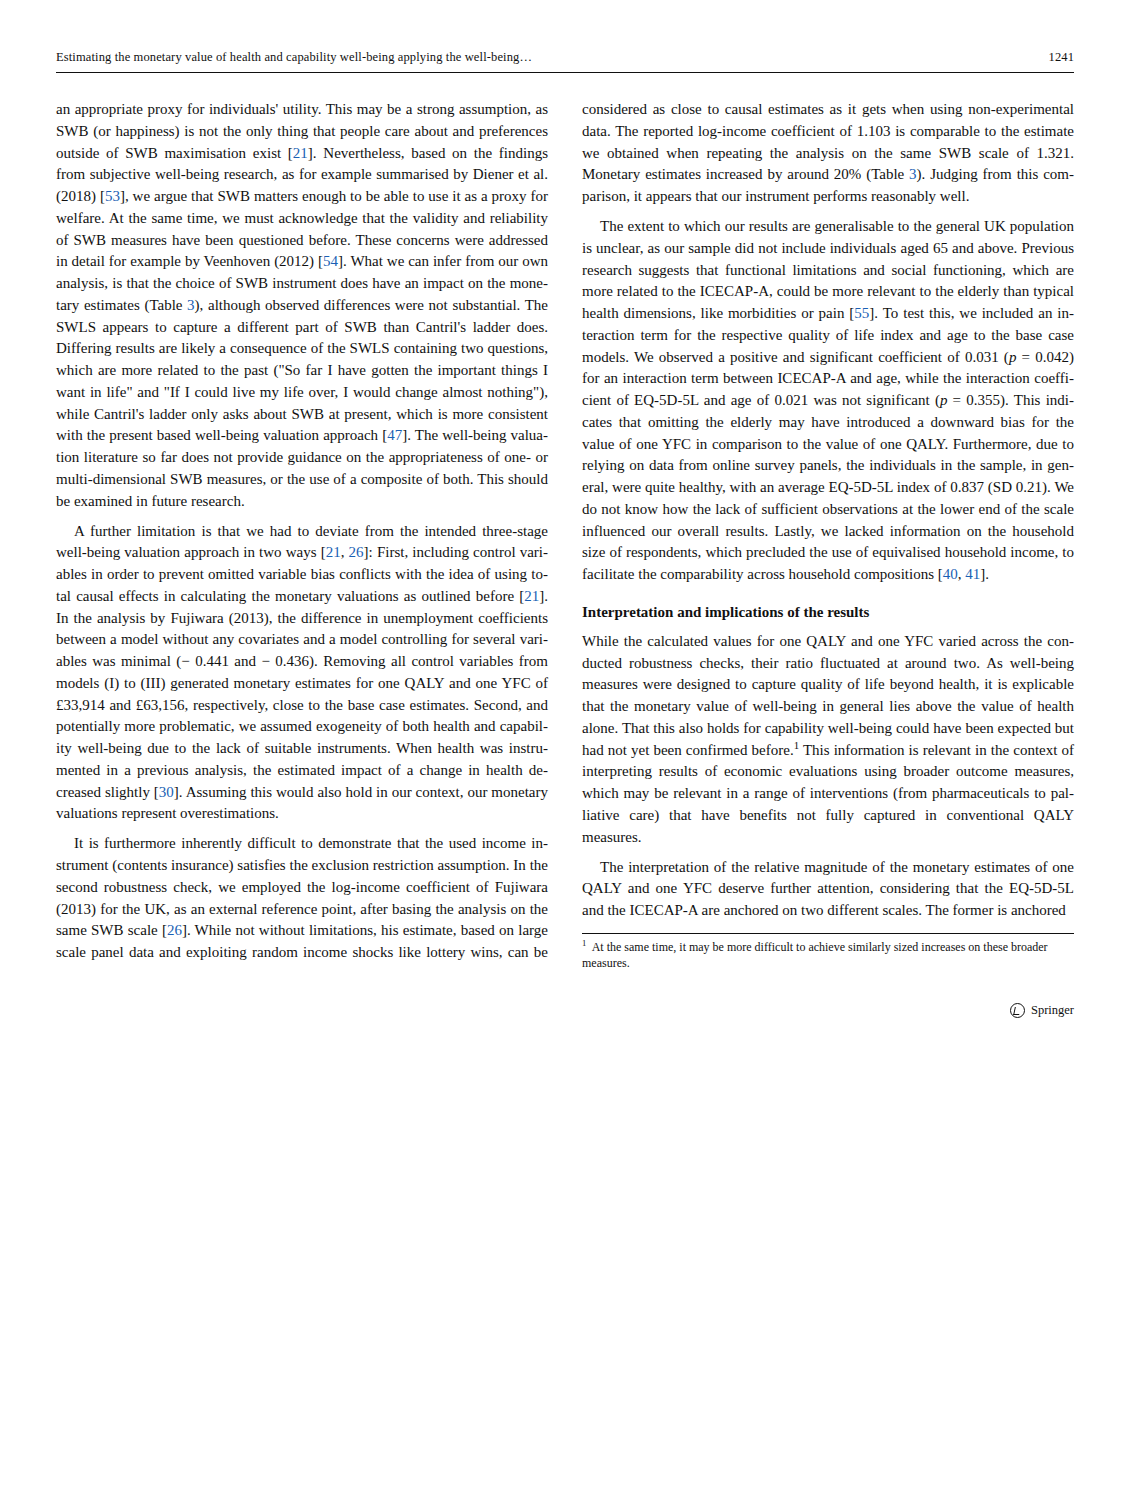Estimating the monetary value of health and capability well-being applying the well-being… 1241
an appropriate proxy for individuals' utility. This may be a strong assumption, as SWB (or happiness) is not the only thing that people care about and preferences outside of SWB maximisation exist [21]. Nevertheless, based on the findings from subjective well-being research, as for example summarised by Diener et al. (2018) [53], we argue that SWB matters enough to be able to use it as a proxy for welfare. At the same time, we must acknowledge that the validity and reliability of SWB measures have been questioned before. These concerns were addressed in detail for example by Veenhoven (2012) [54]. What we can infer from our own analysis, is that the choice of SWB instrument does have an impact on the monetary estimates (Table 3), although observed differences were not substantial. The SWLS appears to capture a different part of SWB than Cantril's ladder does. Differing results are likely a consequence of the SWLS containing two questions, which are more related to the past ("So far I have gotten the important things I want in life" and "If I could live my life over, I would change almost nothing"), while Cantril's ladder only asks about SWB at present, which is more consistent with the present based well-being valuation approach [47]. The well-being valuation literature so far does not provide guidance on the appropriateness of one- or multi-dimensional SWB measures, or the use of a composite of both. This should be examined in future research.
A further limitation is that we had to deviate from the intended three-stage well-being valuation approach in two ways [21, 26]: First, including control variables in order to prevent omitted variable bias conflicts with the idea of using total causal effects in calculating the monetary valuations as outlined before [21]. In the analysis by Fujiwara (2013), the difference in unemployment coefficients between a model without any covariates and a model controlling for several variables was minimal (− 0.441 and − 0.436). Removing all control variables from models (I) to (III) generated monetary estimates for one QALY and one YFC of £33,914 and £63,156, respectively, close to the base case estimates. Second, and potentially more problematic, we assumed exogeneity of both health and capability well-being due to the lack of suitable instruments. When health was instrumented in a previous analysis, the estimated impact of a change in health decreased slightly [30]. Assuming this would also hold in our context, our monetary valuations represent overestimations.
It is furthermore inherently difficult to demonstrate that the used income instrument (contents insurance) satisfies the exclusion restriction assumption. In the second robustness check, we employed the log-income coefficient of Fujiwara (2013) for the UK, as an external reference point, after basing the analysis on the same SWB scale [26]. While not without limitations, his estimate, based on large scale panel data and exploiting random income shocks like lottery wins, can be considered as close to causal estimates as it gets when using non-experimental data. The reported log-income coefficient of 1.103 is comparable to the estimate we obtained when repeating the analysis on the same SWB scale of 1.321. Monetary estimates increased by around 20% (Table 3). Judging from this comparison, it appears that our instrument performs reasonably well.
The extent to which our results are generalisable to the general UK population is unclear, as our sample did not include individuals aged 65 and above. Previous research suggests that functional limitations and social functioning, which are more related to the ICECAP-A, could be more relevant to the elderly than typical health dimensions, like morbidities or pain [55]. To test this, we included an interaction term for the respective quality of life index and age to the base case models. We observed a positive and significant coefficient of 0.031 (p = 0.042) for an interaction term between ICECAP-A and age, while the interaction coefficient of EQ-5D-5L and age of 0.021 was not significant (p = 0.355). This indicates that omitting the elderly may have introduced a downward bias for the value of one YFC in comparison to the value of one QALY. Furthermore, due to relying on data from online survey panels, the individuals in the sample, in general, were quite healthy, with an average EQ-5D-5L index of 0.837 (SD 0.21). We do not know how the lack of sufficient observations at the lower end of the scale influenced our overall results. Lastly, we lacked information on the household size of respondents, which precluded the use of equivalised household income, to facilitate the comparability across household compositions [40, 41].
Interpretation and implications of the results
While the calculated values for one QALY and one YFC varied across the conducted robustness checks, their ratio fluctuated at around two. As well-being measures were designed to capture quality of life beyond health, it is explicable that the monetary value of well-being in general lies above the value of health alone. That this also holds for capability well-being could have been expected but had not yet been confirmed before.1 This information is relevant in the context of interpreting results of economic evaluations using broader outcome measures, which may be relevant in a range of interventions (from pharmaceuticals to palliative care) that have benefits not fully captured in conventional QALY measures.
The interpretation of the relative magnitude of the monetary estimates of one QALY and one YFC deserve further attention, considering that the EQ-5D-5L and the ICECAP-A are anchored on two different scales. The former is anchored
1 At the same time, it may be more difficult to achieve similarly sized increases on these broader measures.
Springer